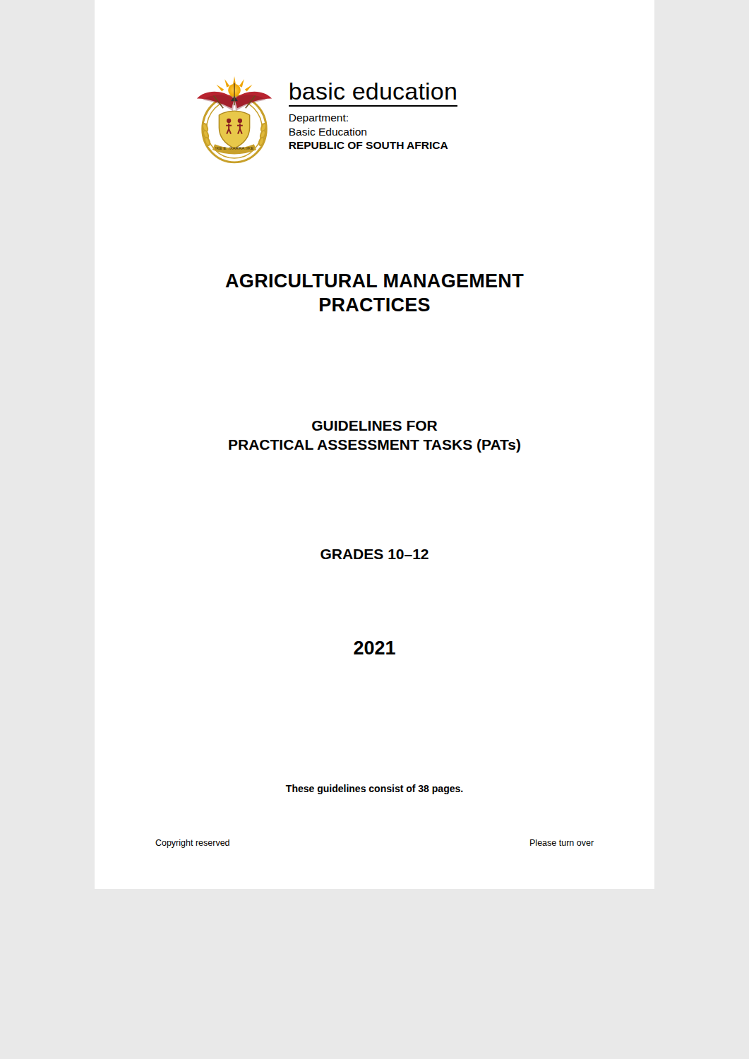!KE E: /XARRA //KE
basic education
Department:
Basic Education
REPUBLIC OF SOUTH AFRICA
AGRICULTURAL MANAGEMENT
PRACTICES
GUIDELINES FOR
PRACTICAL ASSESSMENT TASKS (PATs)
GRADES 10–12
2021
These guidelines consist of 38 pages.
Copyright reserved Please turn over